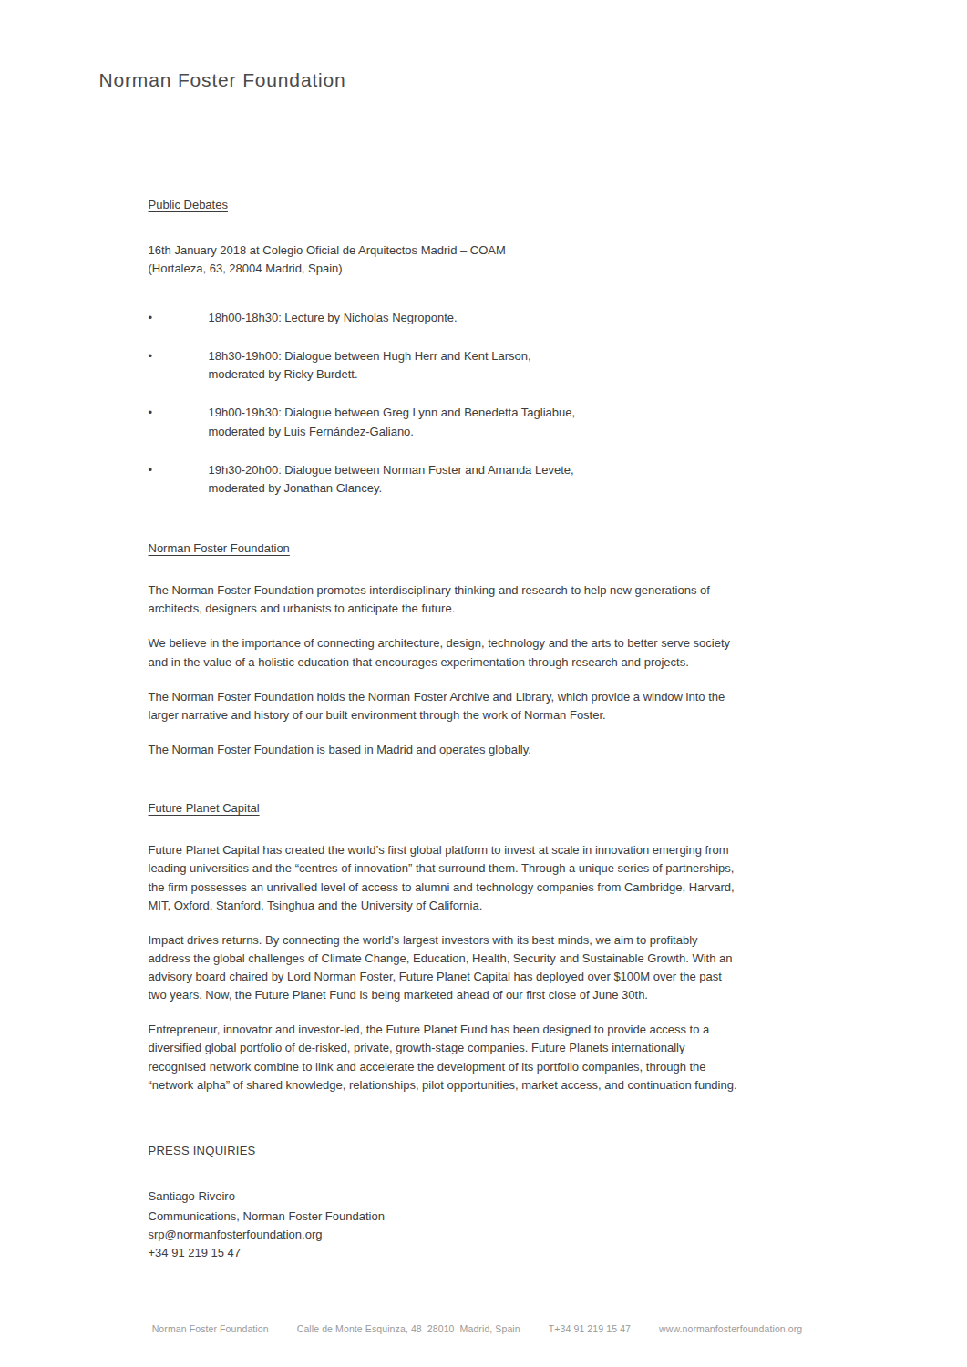Norman Foster Foundation
Public Debates
16th January 2018 at Colegio Oficial de Arquitectos Madrid – COAM
(Hortaleza, 63, 28004 Madrid, Spain)
18h00-18h30: Lecture by Nicholas Negroponte.
18h30-19h00: Dialogue between Hugh Herr and Kent Larson,moderated by Ricky Burdett.
19h00-19h30: Dialogue between Greg Lynn and Benedetta Tagliabue,moderated by Luis Fernández-Galiano.
19h30-20h00: Dialogue between Norman Foster and Amanda Levete,moderated by Jonathan Glancey.
Norman Foster Foundation
The Norman Foster Foundation promotes interdisciplinary thinking and research to help new generations of architects, designers and urbanists to anticipate the future.
We believe in the importance of connecting architecture, design, technology and the arts to better serve society and in the value of a holistic education that encourages experimentation through research and projects.
The Norman Foster Foundation holds the Norman Foster Archive and Library, which provide a window into the larger narrative and history of our built environment through the work of Norman Foster.
The Norman Foster Foundation is based in Madrid and operates globally.
Future Planet Capital
Future Planet Capital has created the world’s first global platform to invest at scale in innovation emerging from leading universities and the “centres of innovation” that surround them. Through a unique series of partnerships, the firm possesses an unrivalled level of access to alumni and technology companies from Cambridge, Harvard, MIT, Oxford, Stanford, Tsinghua and the University of California.
Impact drives returns. By connecting the world’s largest investors with its best minds, we aim to profitably address the global challenges of Climate Change, Education, Health, Security and Sustainable Growth. With an advisory board chaired by Lord Norman Foster, Future Planet Capital has deployed over $100M over the past two years. Now, the Future Planet Fund is being marketed ahead of our first close of June 30th.
Entrepreneur, innovator and investor-led, the Future Planet Fund has been designed to provide access to a diversified global portfolio of de-risked, private, growth-stage companies. Future Planets internationally recognised network combine to link and accelerate the development of its portfolio companies, through the “network alpha” of shared knowledge, relationships, pilot opportunities, market access, and continuation funding.
PRESS INQUIRIES
Santiago Riveiro
Communications, Norman Foster Foundation
srp@normanfosterfoundation.org
+34 91 219 15 47
Norman Foster Foundation Calle de Monte Esquinza, 48 28010 Madrid, Spain T+34 91 219 15 47 www.normanfosterfoundation.org